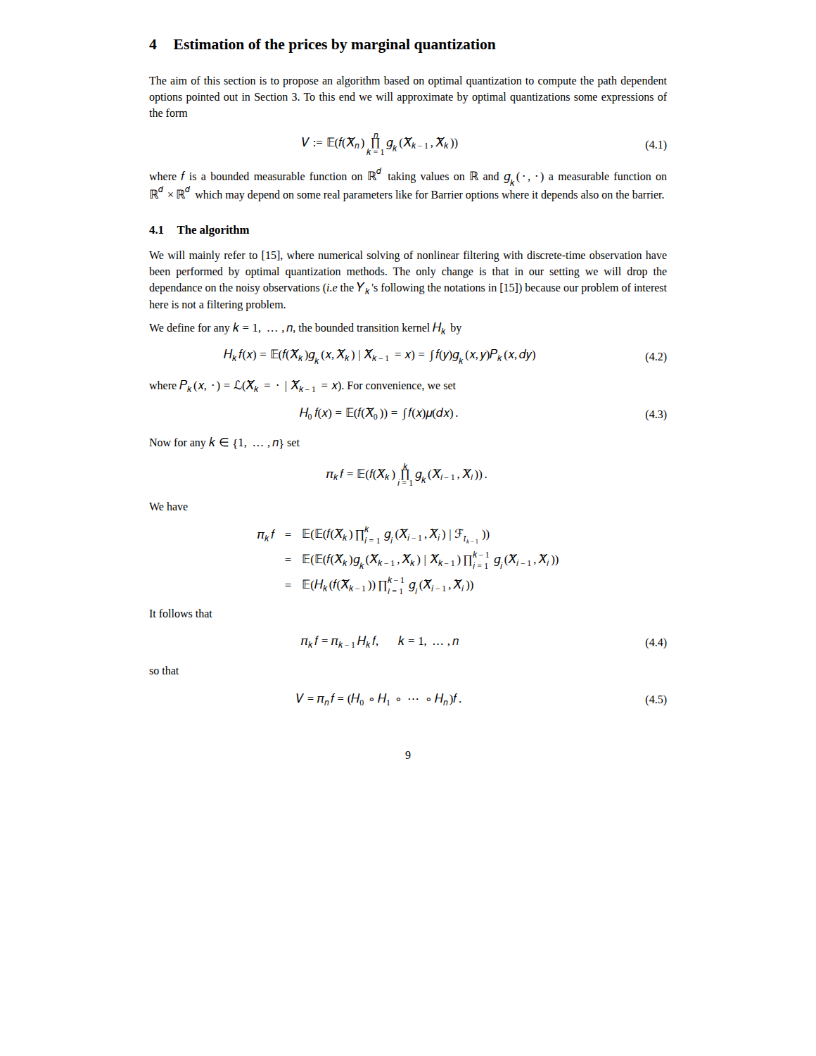4 Estimation of the prices by marginal quantization
The aim of this section is to propose an algorithm based on optimal quantization to compute the path dependent options pointed out in Section 3. To this end we will approximate by optimal quantizations some expressions of the form
V := 𝔼 ( f ( X¯n ) ∏ k=1 n gk ( X¯k−1 , X¯k ) )
(4.1)
where f is a bounded measurable function on ℝd taking values on ℝ and gk(⋅,⋅) a measurable function on ℝd×ℝd which may depend on some real parameters like for Barrier options where it depends also on the barrier.
4.1 The algorithm
We will mainly refer to [15], where numerical solving of nonlinear filtering with discrete-time observation have been performed by optimal quantization methods. The only change is that in our setting we will drop the dependance on the noisy observations (i.e the Yk's following the notations in [15]) because our problem of interest here is not a filtering problem.
We define for any k=1,…,n, the bounded transition kernel Hk by
Hkf(x) = 𝔼 ( f(X¯k) gk(x,X¯k) | X¯k−1 =x ) = ∫ f(y) gk(x,y) Pk(x,dy)
(4.2)
where Pk(x,⋅)=ℒ(X¯k=⋅|X¯k−1=x). For convenience, we set
H0f(x) = 𝔼(f(X¯0)) = ∫ f(x) μ(dx) .
(4.3)
Now for any k∈{1,…,n} set
πkf = 𝔼 ( f(X¯k) ∏ i=1 k gk ( X¯i−1 , X¯i ) ) .
We have
| π k f | = | 𝔼 ( 𝔼 ( f ( X ¯ k ) ∏ i = 1 k g i ( X ¯ i − 1 , X ¯ i ) / ℱ t k − 1 ) ) |
| | = | 𝔼 ( 𝔼 ( f ( X ¯ k ) g k ( X ¯ k − 1 , X ¯ k ) / X ¯ k − 1 ) ∏ i = 1 k − 1 g i ( X ¯ i − 1 , X ¯ i ) ) |
| | = | 𝔼 ( H k ( f ( X ¯ k − 1 ) ) ∏ i = 1 k − 1 g i ( X ¯ i − 1 , X ¯ i ) ) |
It follows that
πkf = πk−1 Hkf , k=1,…,n
(4.4)
so that
V = πnf = ( H0 ∘ H1 ∘ ⋯ ∘ Hn ) f .
(4.5)
9